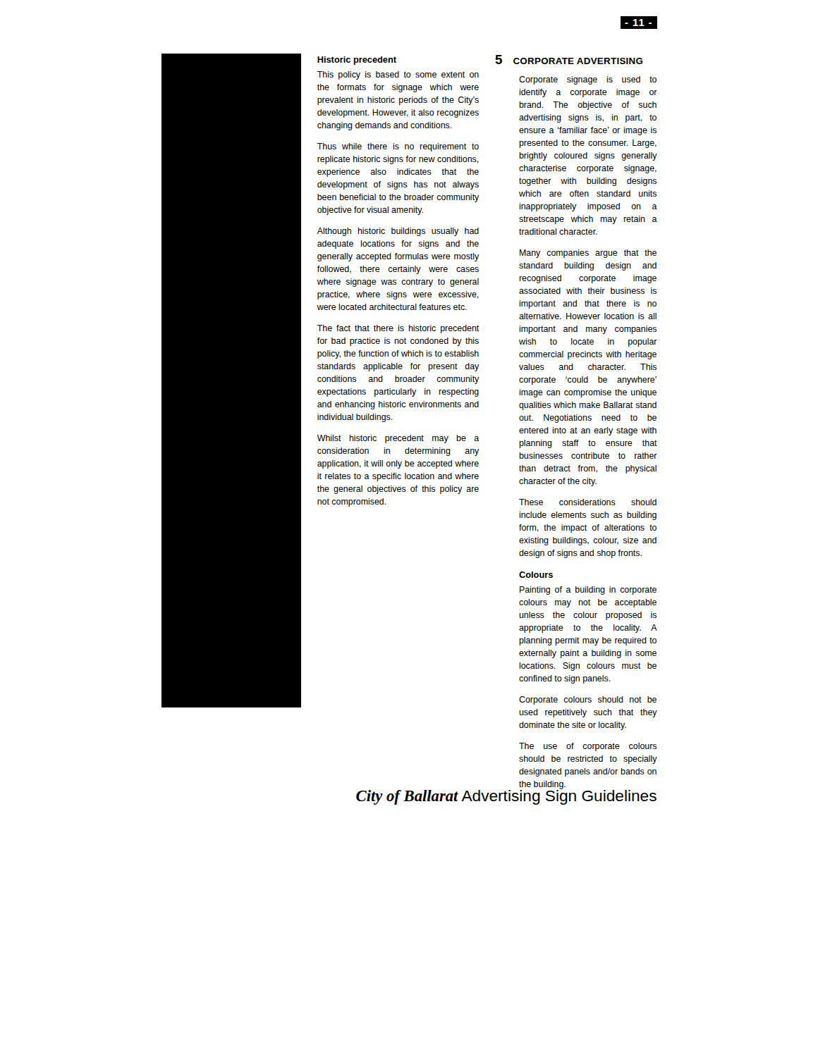- 11 -
Historic precedent
This policy is based to some extent on the formats for signage which were prevalent in historic periods of the City’s development. However, it also recognizes changing demands and conditions.
Thus while there is no requirement to replicate historic signs for new conditions, experience also indicates that the development of signs has not always been beneficial to the broader community objective for visual amenity.
Although historic buildings usually had adequate locations for signs and the generally accepted formulas were mostly followed, there certainly were cases where signage was contrary to general practice, where signs were excessive, were located architectural features etc.
The fact that there is historic precedent for bad practice is not condoned by this policy, the function of which is to establish standards applicable for present day conditions and broader community expectations particularly in respecting and enhancing historic environments and individual buildings.
Whilst historic precedent may be a consideration in determining any application, it will only be accepted where it relates to a specific location and where the general objectives of this policy are not compromised.
5 CORPORATE ADVERTISING
Corporate signage is used to identify a corporate image or brand. The objective of such advertising signs is, in part, to ensure a ‘familiar face’ or image is presented to the consumer. Large, brightly coloured signs generally characterise corporate signage, together with building designs which are often standard units inappropriately imposed on a streetscape which may retain a traditional character.
Many companies argue that the standard building design and recognised corporate image associated with their business is important and that there is no alternative. However location is all important and many companies wish to locate in popular commercial precincts with heritage values and character. This corporate ‘could be anywhere’ image can compromise the unique qualities which make Ballarat stand out. Negotiations need to be entered into at an early stage with planning staff to ensure that businesses contribute to rather than detract from, the physical character of the city.
These considerations should include elements such as building form, the impact of alterations to existing buildings, colour, size and design of signs and shop fronts.
Colours
Painting of a building in corporate colours may not be acceptable unless the colour proposed is appropriate to the locality. A planning permit may be required to externally paint a building in some locations. Sign colours must be confined to sign panels.
Corporate colours should not be used repetitively such that they dominate the site or locality.
The use of corporate colours should be restricted to specially designated panels and/or bands on the building.
City of Ballarat Advertising Sign Guidelines